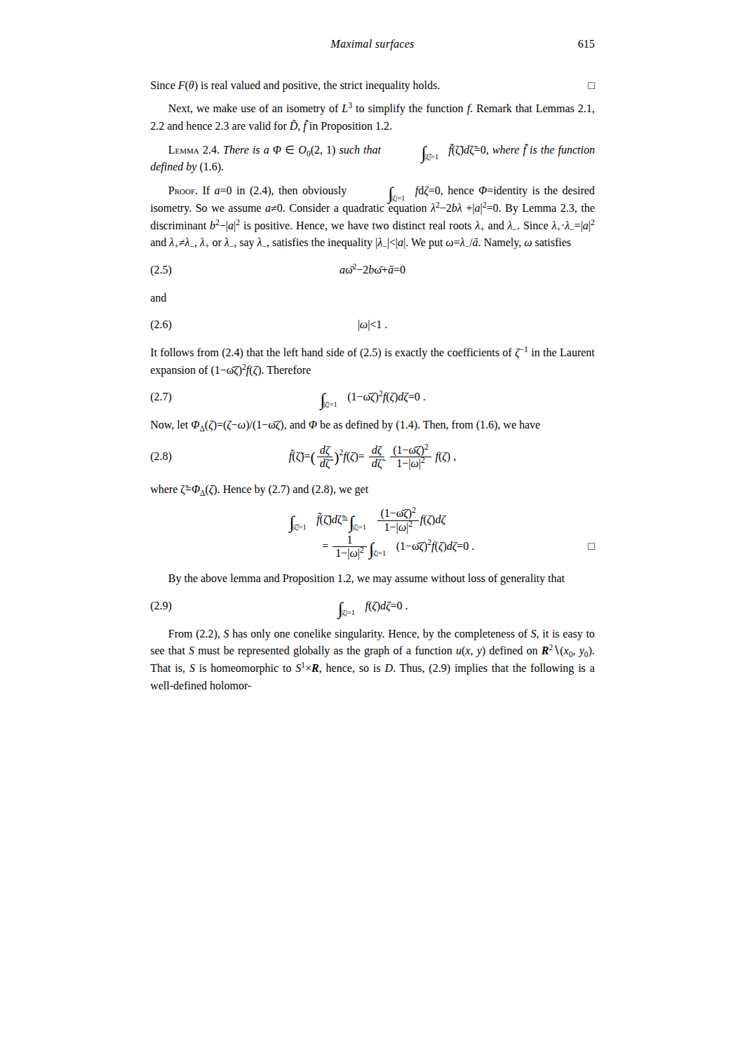Maximal surfaces 615
Since F(θ) is real valued and positive, the strict inequality holds. □
Next, we make use of an isometry of L3 to simplify the function f. Remark that Lemmas 2.1, 2.2 and hence 2.3 are valid for D̃, f̃ in Proposition 1.2.
Lemma 2.4. There is a Φ ∈ O0(2, 1) such that ∫|ξ̃|=1 f̃(ζ̃)dζ̃=0, where f̃ is the function defined by (1.6).
Proof. If a=0 in (2.4), then obviously ∫|ζ|=1 fdζ=0, hence Φ=identity is the desired isometry. So we assume a≠0. Consider a quadratic equation λ2−2bλ +|a|2=0. By Lemma 2.3, the discriminant b2−|a|2 is positive. Hence, we have two distinct real roots λ+ and λ−. Since λ+·λ−=|a|2 and λ+≠λ−, λ+ or λ−, say λ−, satisfies the inequality |λ−|<|a|. We put ω=λ−/ā. Namely, ω satisfies
(2.5)
aω̄2−2bω̄+ā=0
and
(2.6)
|ω|<1 .
It follows from (2.4) that the left hand side of (2.5) is exactly the coefficients of ζ−1 in the Laurent expansion of (1−ω̄ζ)2f(ζ). Therefore
(2.7)
∫|ζ|=1(1−ω̄ζ)2f(ζ)dζ=0 .
Now, let ΦΔ(ζ)=(ζ−ω)/(1−ω̄ζ), and Φ be as defined by (1.4). Then, from (1.6), we have
(2.8)
f̃(ζ̃)=(dζ dζ̃)2f(ζ)= dζ dζ̃ (1−ω̄ζ)21−|ω|2 f(ζ) ,
where ζ̃=ΦΔ(ζ). Hence by (2.7) and (2.8), we get
∫|ζ̃|=1 f̃(ζ̃)dζ̃=∫|ζ|=1(1−ω̄ζ)21−|ω|2 f(ζ)dζ
= 11−|ω|2∫|ζ|=1(1−ω̄ζ)2f(ζ)dζ=0 .
□
By the above lemma and Proposition 1.2, we may assume without loss of generality that
(2.9)
∫|ζ|=1 f(ζ)dζ=0 .
From (2.2), S has only one conelike singularity. Hence, by the completeness of S, it is easy to see that S must be represented globally as the graph of a function u(x, y) defined on R2∖(x0, y0). That is, S is homeomorphic to S1×R, hence, so is D. Thus, (2.9) implies that the following is a well-defined holomor-